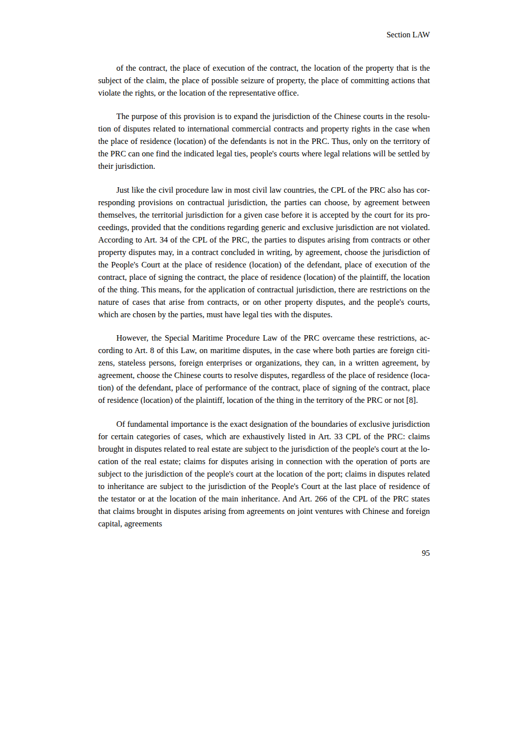Section LAW
of the contract, the place of execution of the contract, the location of the property that is the subject of the claim, the place of possible seizure of property, the place of committing actions that violate the rights, or the location of the representative office.
The purpose of this provision is to expand the jurisdiction of the Chinese courts in the resolution of disputes related to international commercial contracts and property rights in the case when the place of residence (location) of the defendants is not in the PRC. Thus, only on the territory of the PRC can one find the indicated legal ties, people's courts where legal relations will be settled by their jurisdiction.
Just like the civil procedure law in most civil law countries, the CPL of the PRC also has corresponding provisions on contractual jurisdiction, the parties can choose, by agreement between themselves, the territorial jurisdiction for a given case before it is accepted by the court for its proceedings, provided that the conditions regarding generic and exclusive jurisdiction are not violated. According to Art. 34 of the CPL of the PRC, the parties to disputes arising from contracts or other property disputes may, in a contract concluded in writing, by agreement, choose the jurisdiction of the People's Court at the place of residence (location) of the defendant, place of execution of the contract, place of signing the contract, the place of residence (location) of the plaintiff, the location of the thing. This means, for the application of contractual jurisdiction, there are restrictions on the nature of cases that arise from contracts, or on other property disputes, and the people's courts, which are chosen by the parties, must have legal ties with the disputes.
However, the Special Maritime Procedure Law of the PRC overcame these restrictions, according to Art. 8 of this Law, on maritime disputes, in the case where both parties are foreign citizens, stateless persons, foreign enterprises or organizations, they can, in a written agreement, by agreement, choose the Chinese courts to resolve disputes, regardless of the place of residence (location) of the defendant, place of performance of the contract, place of signing of the contract, place of residence (location) of the plaintiff, location of the thing in the territory of the PRC or not [8].
Of fundamental importance is the exact designation of the boundaries of exclusive jurisdiction for certain categories of cases, which are exhaustively listed in Art. 33 CPL of the PRC: claims brought in disputes related to real estate are subject to the jurisdiction of the people's court at the location of the real estate; claims for disputes arising in connection with the operation of ports are subject to the jurisdiction of the people's court at the location of the port; claims in disputes related to inheritance are subject to the jurisdiction of the People's Court at the last place of residence of the testator or at the location of the main inheritance. And Art. 266 of the CPL of the PRC states that claims brought in disputes arising from agreements on joint ventures with Chinese and foreign capital, agreements
95